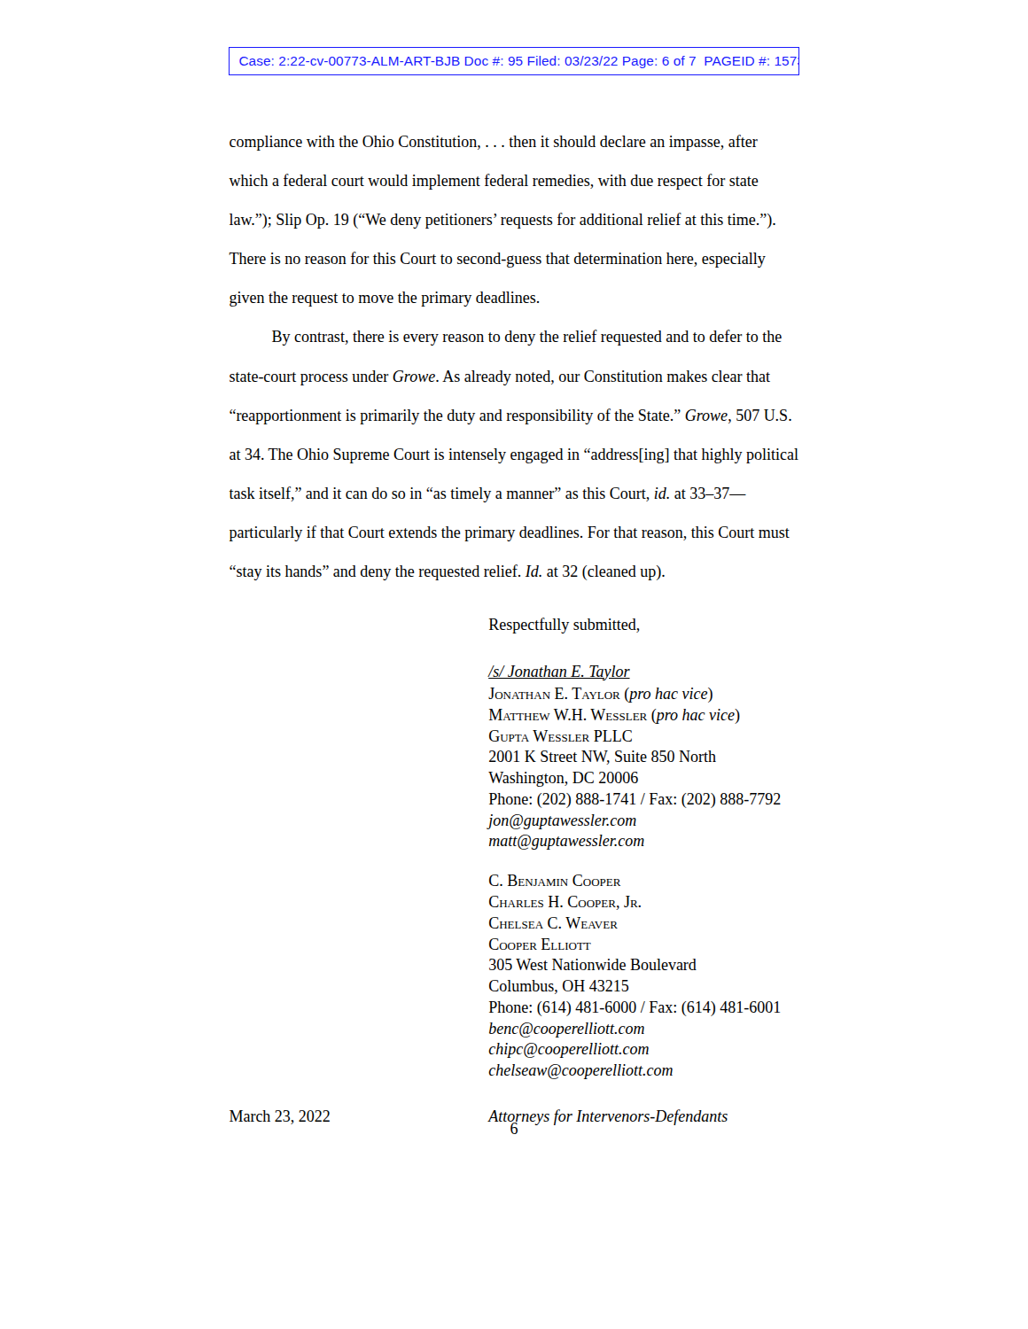Case: 2:22-cv-00773-ALM-ART-BJB Doc #: 95 Filed: 03/23/22 Page: 6 of 7 PAGEID #: 1573
compliance with the Ohio Constitution, . . . then it should declare an impasse, after which a federal court would implement federal remedies, with due respect for state law.”); Slip Op. 19 (“We deny petitioners’ requests for additional relief at this time.”). There is no reason for this Court to second-guess that determination here, especially given the request to move the primary deadlines.
By contrast, there is every reason to deny the relief requested and to defer to the state-court process under Growe. As already noted, our Constitution makes clear that “reapportionment is primarily the duty and responsibility of the State.” Growe, 507 U.S. at 34. The Ohio Supreme Court is intensely engaged in “address[ing] that highly political task itself,” and it can do so in “as timely a manner” as this Court, id. at 33–37—particularly if that Court extends the primary deadlines. For that reason, this Court must “stay its hands” and deny the requested relief. Id. at 32 (cleaned up).
Respectfully submitted,
/s/ Jonathan E. Taylor
Jonathan E. Taylor (pro hac vice)
Matthew W.H. Wessler (pro hac vice)
Gupta Wessler PLLC
2001 K Street NW, Suite 850 North
Washington, DC 20006
Phone: (202) 888-1741 / Fax: (202) 888-7792
jon@guptawessler.com
matt@guptawessler.com
C. Benjamin Cooper
Charles H. Cooper, Jr.
Chelsea C. Weaver
Cooper Elliott
305 West Nationwide Boulevard
Columbus, OH 43215
Phone: (614) 481-6000 / Fax: (614) 481-6001
benc@cooperelliott.com
chipc@cooperelliott.com
chelseaw@cooperelliott.com
March 23, 2022
Attorneys for Intervenors-Defendants
6